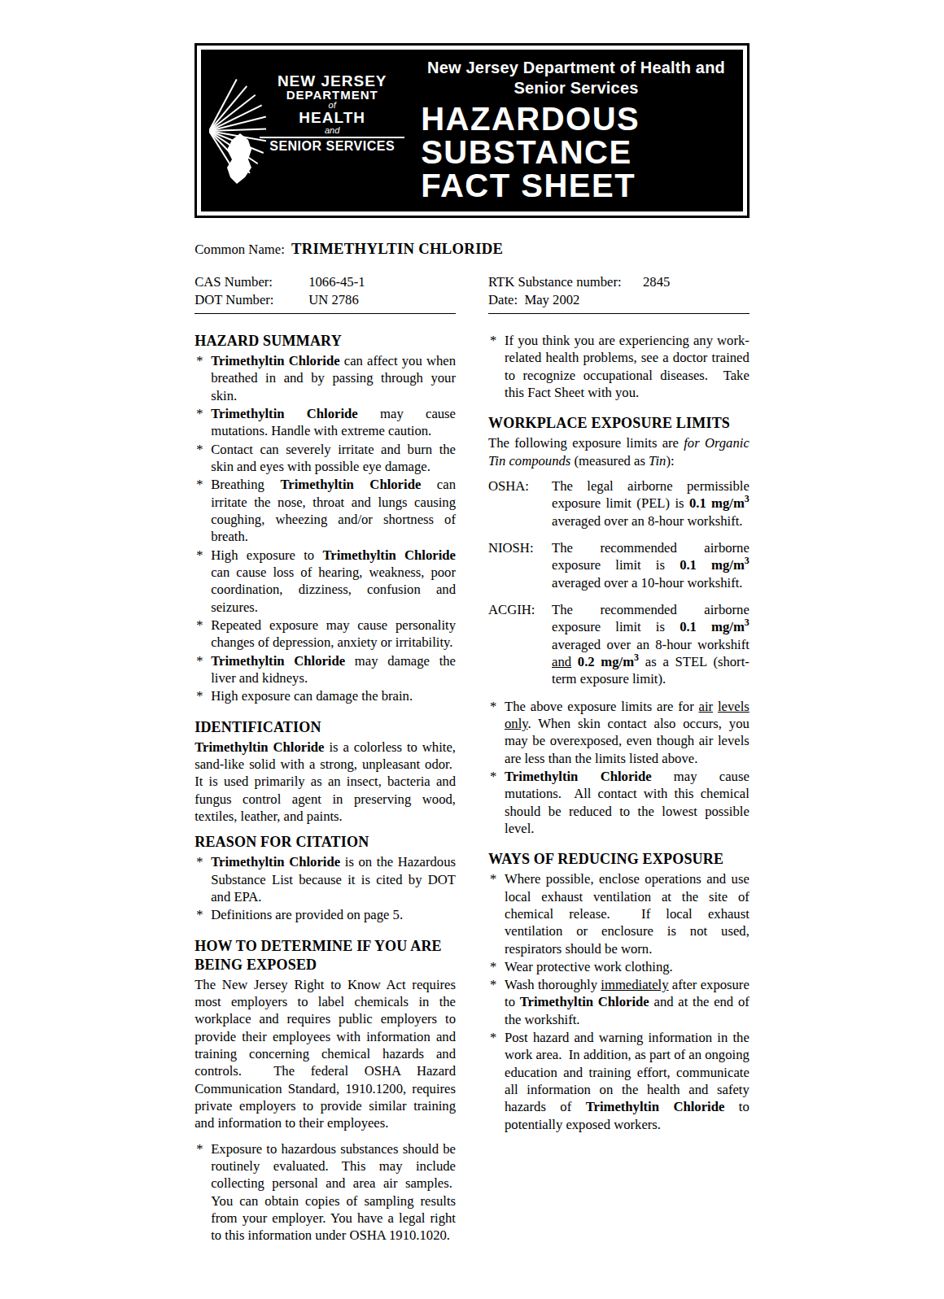NEW JERSEY
DEPARTMENT
of
HEALTH
and
SENIOR SERVICES
New Jersey Department of Health and Senior Services
HAZARDOUS SUBSTANCE
FACT SHEET
Common Name: TRIMETHYLTIN CHLORIDE
CAS Number: 1066-45-1
DOT Number: UN 2786
RTK Substance number: 2845
Date: May 2002
HAZARD SUMMARY
Trimethyltin Chloride can affect you when breathed in and by passing through your skin.
Trimethyltin Chloride may cause mutations. Handle with extreme caution.
Contact can severely irritate and burn the skin and eyes with possible eye damage.
Breathing Trimethyltin Chloride can irritate the nose, throat and lungs causing coughing, wheezing and/or shortness of breath.
High exposure to Trimethyltin Chloride can cause loss of hearing, weakness, poor coordination, dizziness, confusion and seizures.
Repeated exposure may cause personality changes of depression, anxiety or irritability.
Trimethyltin Chloride may damage the liver and kidneys.
High exposure can damage the brain.
IDENTIFICATION
Trimethyltin Chloride is a colorless to white, sand-like solid with a strong, unpleasant odor. It is used primarily as an insect, bacteria and fungus control agent in preserving wood, textiles, leather, and paints.
REASON FOR CITATION
Trimethyltin Chloride is on the Hazardous Substance List because it is cited by DOT and EPA.
Definitions are provided on page 5.
HOW TO DETERMINE IF YOU ARE BEING EXPOSED
The New Jersey Right to Know Act requires most employers to label chemicals in the workplace and requires public employers to provide their employees with information and training concerning chemical hazards and controls. The federal OSHA Hazard Communication Standard, 1910.1200, requires private employers to provide similar training and information to their employees.
Exposure to hazardous substances should be routinely evaluated. This may include collecting personal and area air samples. You can obtain copies of sampling results from your employer. You have a legal right to this information under OSHA 1910.1020.
If you think you are experiencing any work-related health problems, see a doctor trained to recognize occupational diseases. Take this Fact Sheet with you.
WORKPLACE EXPOSURE LIMITS
The following exposure limits are for Organic Tin compounds (measured as Tin):
OSHA:
The legal airborne permissible exposure limit (PEL) is 0.1 mg/m3 averaged over an 8-hour workshift.
NIOSH:
The recommended airborne exposure limit is 0.1 mg/m3 averaged over a 10-hour workshift.
ACGIH:
The recommended airborne exposure limit is 0.1 mg/m3 averaged over an 8-hour workshift and 0.2 mg/m3 as a STEL (short-term exposure limit).
The above exposure limits are for air levels only. When skin contact also occurs, you may be overexposed, even though air levels are less than the limits listed above.
Trimethyltin Chloride may cause mutations. All contact with this chemical should be reduced to the lowest possible level.
WAYS OF REDUCING EXPOSURE
Where possible, enclose operations and use local exhaust ventilation at the site of chemical release. If local exhaust ventilation or enclosure is not used, respirators should be worn.
Wear protective work clothing.
Wash thoroughly immediately after exposure to Trimethyltin Chloride and at the end of the workshift.
Post hazard and warning information in the work area. In addition, as part of an ongoing education and training effort, communicate all information on the health and safety hazards of Trimethyltin Chloride to potentially exposed workers.